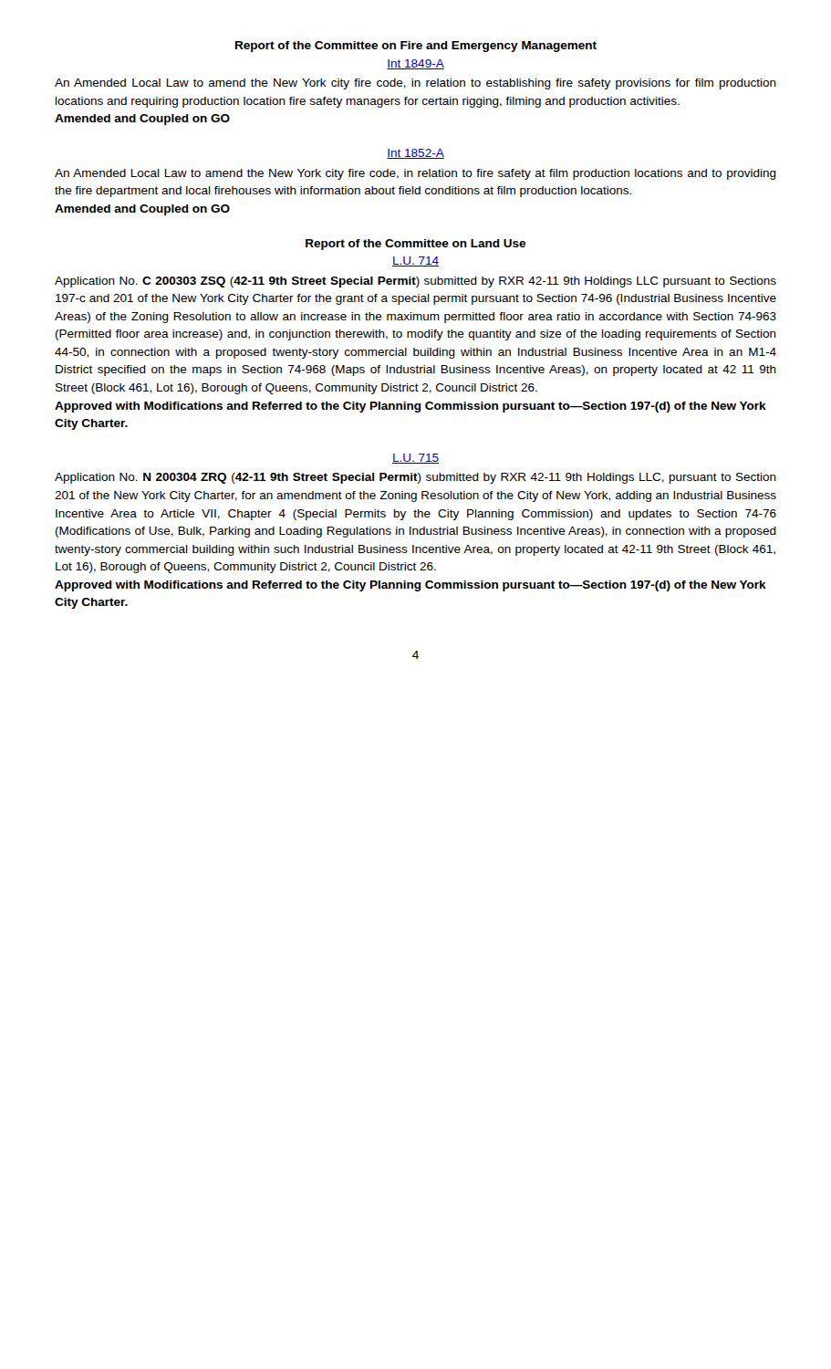Report of the Committee on Fire and Emergency Management
Int 1849-A
An Amended Local Law to amend the New York city fire code, in relation to establishing fire safety provisions for film production locations and requiring production location fire safety managers for certain rigging, filming and production activities.
Amended and Coupled on GO
Int 1852-A
An Amended Local Law to amend the New York city fire code, in relation to fire safety at film production locations and to providing the fire department and local firehouses with information about field conditions at film production locations.
Amended and Coupled on GO
Report of the Committee on Land Use
L.U. 714
Application No. C 200303 ZSQ (42-11 9th Street Special Permit) submitted by RXR 42-11 9th Holdings LLC pursuant to Sections 197-c and 201 of the New York City Charter for the grant of a special permit pursuant to Section 74-96 (Industrial Business Incentive Areas) of the Zoning Resolution to allow an increase in the maximum permitted floor area ratio in accordance with Section 74-963 (Permitted floor area increase) and, in conjunction therewith, to modify the quantity and size of the loading requirements of Section 44-50, in connection with a proposed twenty-story commercial building within an Industrial Business Incentive Area in an M1-4 District specified on the maps in Section 74-968 (Maps of Industrial Business Incentive Areas), on property located at 42 11 9th Street (Block 461, Lot 16), Borough of Queens, Community District 2, Council District 26.
Approved with Modifications and Referred to the City Planning Commission pursuant to—Section 197-(d) of the New York City Charter.
L.U. 715
Application No. N 200304 ZRQ (42-11 9th Street Special Permit) submitted by RXR 42-11 9th Holdings LLC, pursuant to Section 201 of the New York City Charter, for an amendment of the Zoning Resolution of the City of New York, adding an Industrial Business Incentive Area to Article VII, Chapter 4 (Special Permits by the City Planning Commission) and updates to Section 74-76 (Modifications of Use, Bulk, Parking and Loading Regulations in Industrial Business Incentive Areas), in connection with a proposed twenty-story commercial building within such Industrial Business Incentive Area, on property located at 42-11 9th Street (Block 461, Lot 16), Borough of Queens, Community District 2, Council District 26.
Approved with Modifications and Referred to the City Planning Commission pursuant to—Section 197-(d) of the New York City Charter.
4